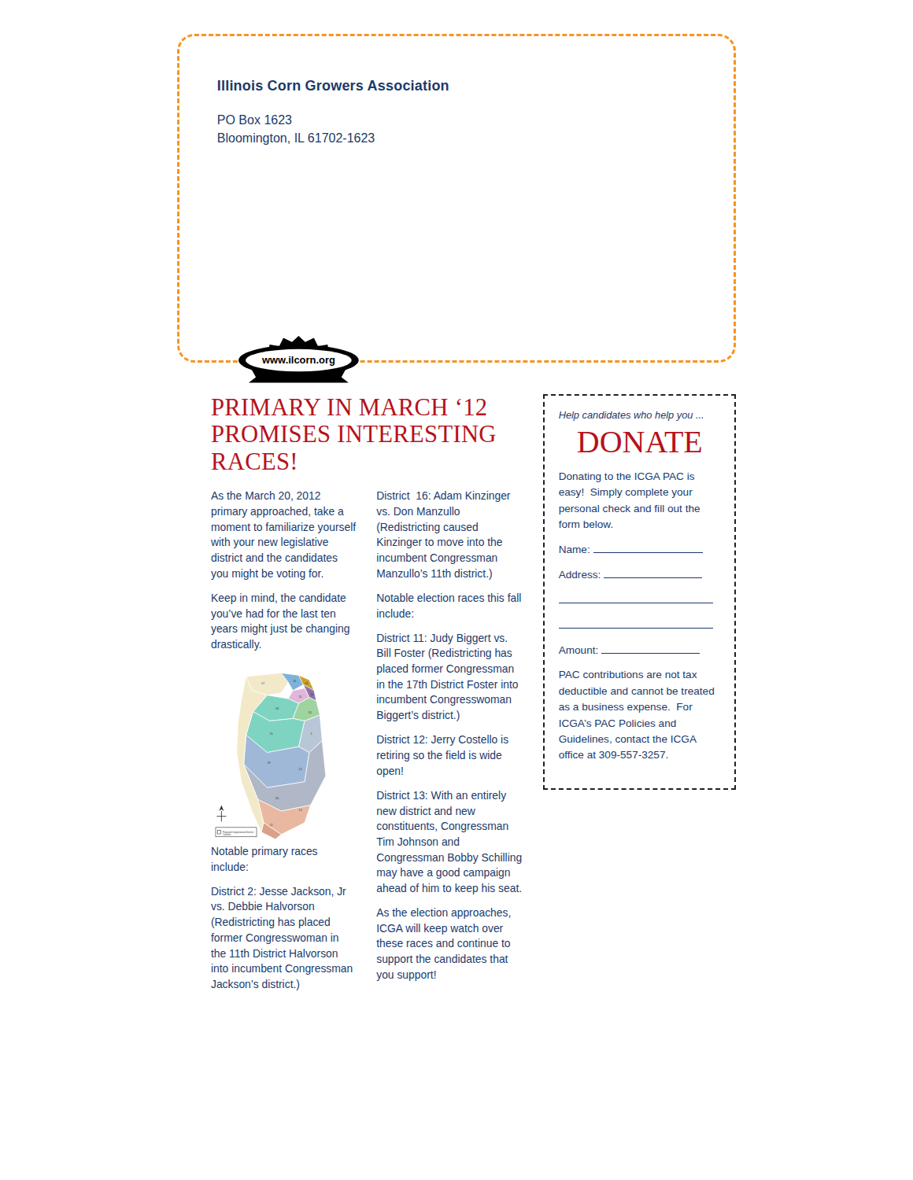Illinois Corn Growers Association
PO Box 1623
Bloomington, IL 61702-1623
www.ilcorn.org
PRIMARY IN MARCH ‘12 PROMISES INTERESTING RACES!
As the March 20, 2012 primary approached, take a moment to familiarize yourself with your new legislative district and the candidates you might be voting for.
Keep in mind, the candidate you’ve had for the last ten years might just be changing drastically.
17 16 14 11 10 18 13 15 2 19 12 20 12 12 Proposed Congressional Districts Counties
Notable primary races include:
District 2: Jesse Jackson, Jr vs. Debbie Halvorson (Redistricting has placed former Congresswoman in the 11th District Halvorson into incumbent Congressman Jackson’s district.)
District 16: Adam Kinzinger vs. Don Manzullo (Redistricting caused Kinzinger to move into the incumbent Congressman Manzullo’s 11th district.)
Notable election races this fall include:
District 11: Judy Biggert vs. Bill Foster (Redistricting has placed former Congressman in the 17th District Foster into incumbent Congresswoman Biggert’s district.)
District 12: Jerry Costello is retiring so the field is wide open!
District 13: With an entirely new district and new constituents, Congressman Tim Johnson and Congressman Bobby Schilling may have a good campaign ahead of him to keep his seat.
As the election approaches, ICGA will keep watch over these races and continue to support the candidates that you support!
Help candidates who help you ...
DONATE
Donating to the ICGA PAC is easy! Simply complete your personal check and fill out the form below.
Name:
Address:
Amount:
PAC contributions are not tax deductible and cannot be treated as a business expense. For ICGA’s PAC Policies and Guidelines, contact the ICGA office at 309-557-3257.